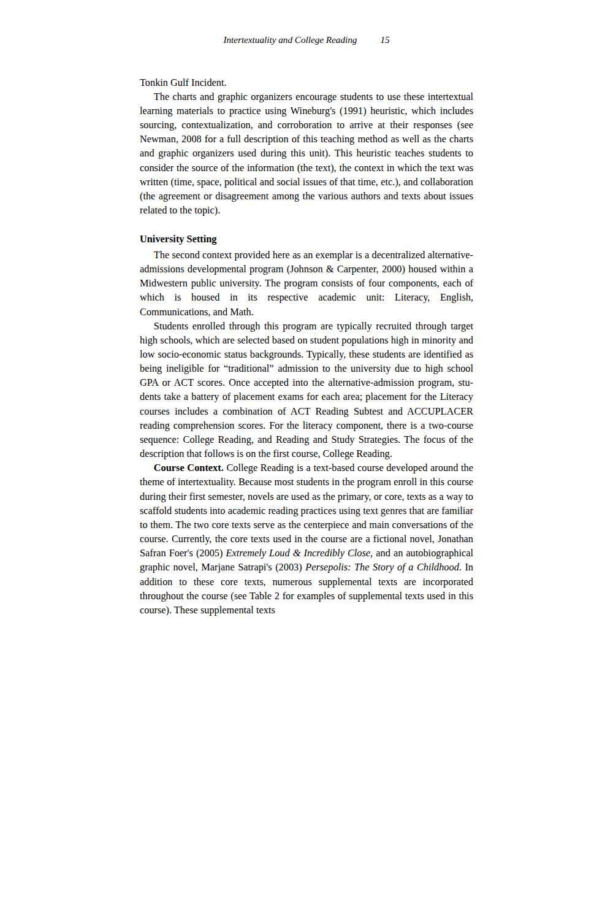Intertextuality and College Reading 15
Tonkin Gulf Incident.
The charts and graphic organizers encourage students to use these intertextual learning materials to practice using Wineburg's (1991) heuristic, which includes sourcing, contextualization, and corroboration to arrive at their responses (see Newman, 2008 for a full description of this teaching method as well as the charts and graphic organizers used during this unit). This heuristic teaches students to consider the source of the information (the text), the context in which the text was written (time, space, political and social issues of that time, etc.), and collaboration (the agreement or disagreement among the various authors and texts about issues related to the topic).
University Setting
The second context provided here as an exemplar is a decentralized alternative-admissions developmental program (Johnson & Carpenter, 2000) housed within a Midwestern public university. The program consists of four components, each of which is housed in its respective academic unit: Literacy, English, Communications, and Math.
Students enrolled through this program are typically recruited through target high schools, which are selected based on student populations high in minority and low socio-economic status backgrounds. Typically, these students are identified as being ineligible for “traditional” admission to the university due to high school GPA or ACT scores. Once accepted into the alternative-admission program, students take a battery of placement exams for each area; placement for the Literacy courses includes a combination of ACT Reading Subtest and ACCUPLACER reading comprehension scores. For the literacy component, there is a two-course sequence: College Reading, and Reading and Study Strategies. The focus of the description that follows is on the first course, College Reading.
Course Context. College Reading is a text-based course developed around the theme of intertextuality. Because most students in the program enroll in this course during their first semester, novels are used as the primary, or core, texts as a way to scaffold students into academic reading practices using text genres that are familiar to them. The two core texts serve as the centerpiece and main conversations of the course. Currently, the core texts used in the course are a fictional novel, Jonathan Safran Foer's (2005) Extremely Loud & Incredibly Close, and an autobiographical graphic novel, Marjane Satrapi's (2003) Persepolis: The Story of a Childhood. In addition to these core texts, numerous supplemental texts are incorporated throughout the course (see Table 2 for examples of supplemental texts used in this course). These supplemental texts